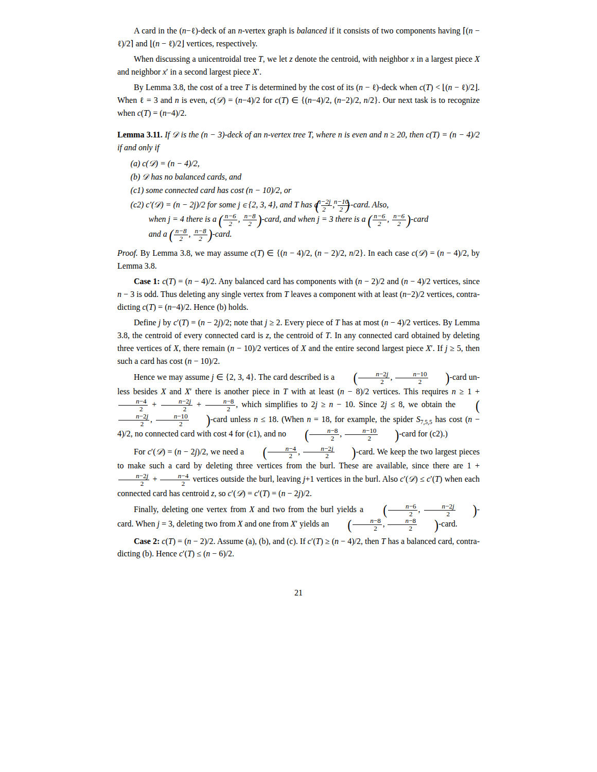A card in the (n−ℓ)-deck of an n-vertex graph is balanced if it consists of two components having ⌈(n − ℓ)/2⌉ and ⌊(n − ℓ)/2⌋ vertices, respectively.
When discussing a unicentroidal tree T, we let z denote the centroid, with neighbor x in a largest piece X and neighbor x′ in a second largest piece X′.
By Lemma 3.8, the cost of a tree T is determined by the cost of its (n − ℓ)-deck when c(T) < ⌊(n − ℓ)/2⌋. When ℓ = 3 and n is even, c(𝒟) = (n−4)/2 for c(T) ∈ {(n−4)/2, (n−2)/2, n/2}. Our next task is to recognize when c(T) = (n−4)/2.
Lemma 3.11. If 𝒟 is the (n − 3)-deck of an n-vertex tree T, where n is even and n ≥ 20, then c(T) = (n − 4)/2 if and only if
(a) c(𝒟) = (n − 4)/2,
(b) 𝒟 has no balanced cards, and
(c1) some connected card has cost (n − 10)/2, or
(c2) c′(𝒟) = (n − 2j)/2 for some j ∈ {2, 3, 4}, and T has a (n−2j 2, n−102)-card. Also, when j = 4 there is a (n−62, n−82)-card, and when j = 3 there is a (n−62, n−62)-card and a (n−82, n−82)-card.
Proof. By Lemma 3.8, we may assume c(T) ∈ {(n − 4)/2, (n − 2)/2, n/2}. In each case c(𝒟) = (n − 4)/2, by Lemma 3.8.
Case 1: c(T) = (n − 4)/2. Any balanced card has components with (n − 2)/2 and (n − 4)/2 vertices, since n − 3 is odd. Thus deleting any single vertex from T leaves a component with at least (n−2)/2 vertices, contradicting c(T) = (n−4)/2. Hence (b) holds.
Define j by c′(T) = (n − 2j)/2; note that j ≥ 2. Every piece of T has at most (n − 4)/2 vertices. By Lemma 3.8, the centroid of every connected card is z, the centroid of T. In any connected card obtained by deleting three vertices of X, there remain (n − 10)/2 vertices of X and the entire second largest piece X′. If j ≥ 5, then such a card has cost (n − 10)/2.
Hence we may assume j ∈ {2, 3, 4}. The card described is a (n−2j 2, n−102)-card unless besides X and X′ there is another piece in T with at least (n − 8)/2 vertices. This requires n ≥ 1 + n−42 + n−2j 2 + n−82, which simplifies to 2j ≥ n − 10. Since 2j ≤ 8, we obtain the (n−2j 2, n−102)-card unless n ≤ 18. (When n = 18, for example, the spider S7,5,5 has cost (n − 4)/2, no connected card with cost 4 for (c1), and no (n−82, n−102)-card for (c2).)
For c′(𝒟) = (n − 2j)/2, we need a (n−42, n−2j 2)-card. We keep the two largest pieces to make such a card by deleting three vertices from the burl. These are available, since there are 1 + n−2j 2 + n−42 vertices outside the burl, leaving j+1 vertices in the burl. Also c′(𝒟) ≤ c′(T) when each connected card has centroid z, so c′(𝒟) = c′(T) = (n − 2j)/2.
Finally, deleting one vertex from X and two from the burl yields a (n−62, n−2j 2)-card. When j = 3, deleting two from X and one from X′ yields an (n−82, n−82)-card.
Case 2: c(T) = (n − 2)/2. Assume (a), (b), and (c). If c′(T) ≥ (n − 4)/2, then T has a balanced card, contradicting (b). Hence c′(T) ≤ (n − 6)/2.
21